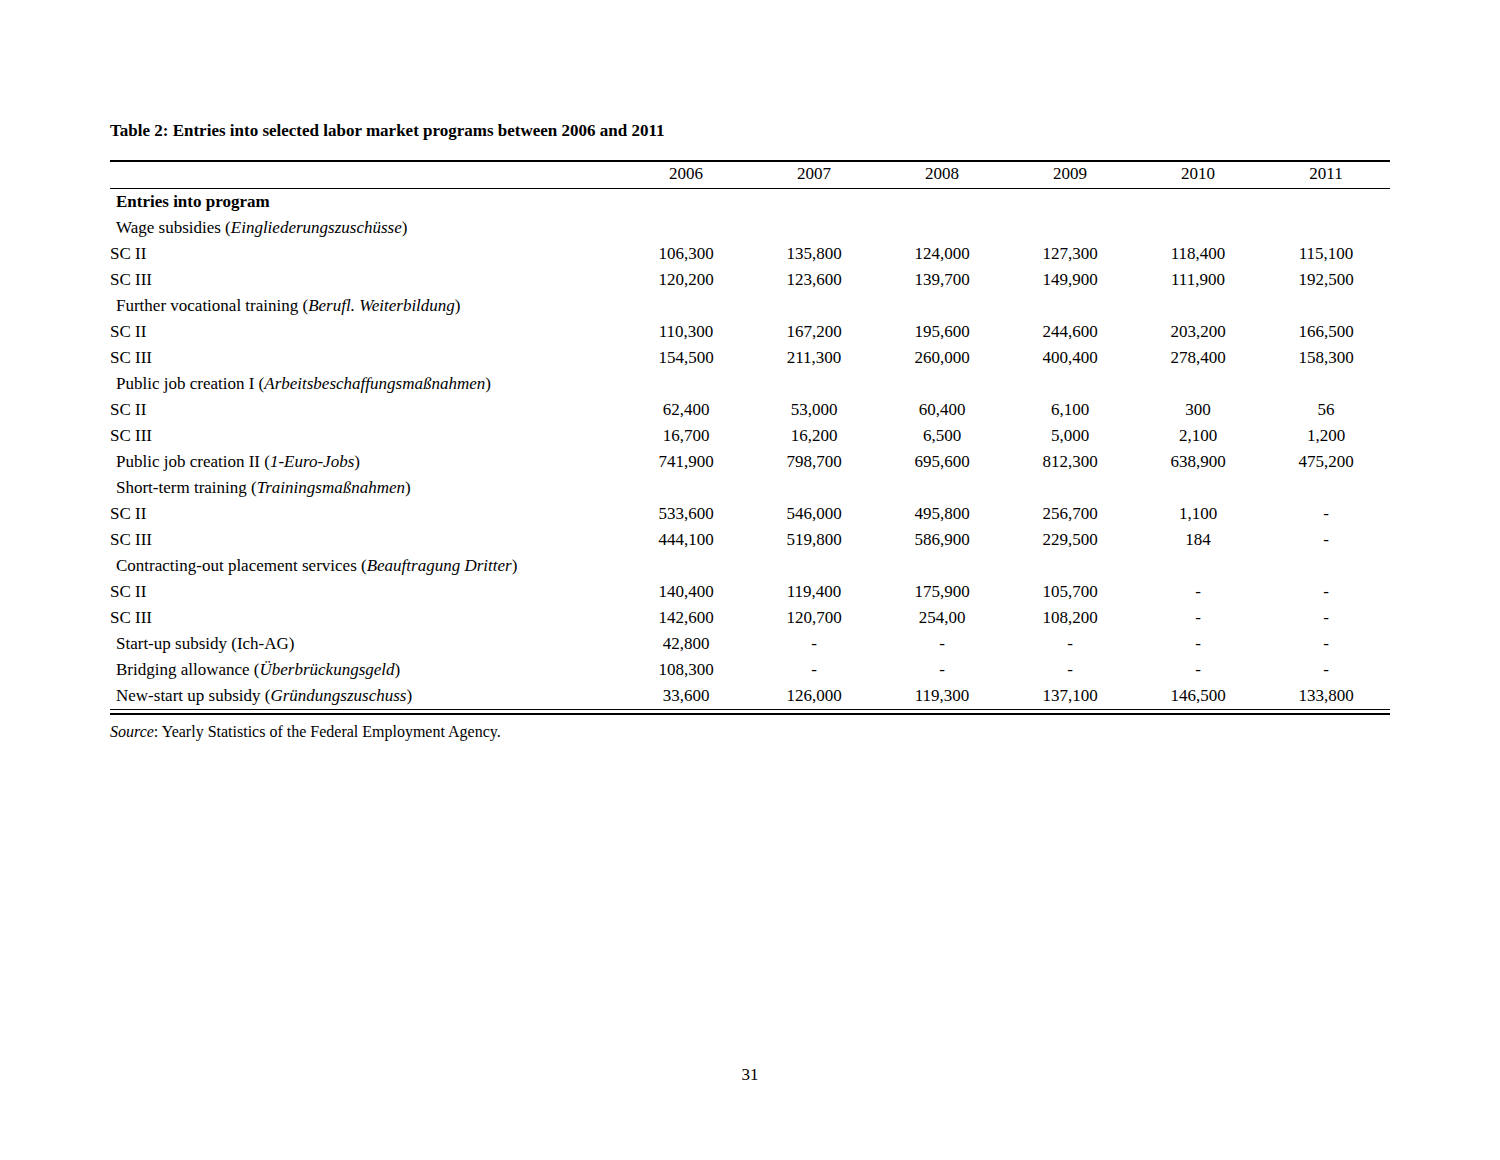Table 2: Entries into selected labor market programs between 2006 and 2011
| | 2006 | 2007 | 2008 | 2009 | 2010 | 2011 |
| --- | --- | --- | --- | --- | --- | --- |
| Entries into program | | | | | | |
| Wage subsidies ( Eingliederungszuschüsse ) | | | | | | |
| SC II | 106,300 | 135,800 | 124,000 | 127,300 | 118,400 | 115,100 |
| SC III | 120,200 | 123,600 | 139,700 | 149,900 | 111,900 | 192,500 |
| Further vocational training ( Berufl. Weiterbildung ) | | | | | | |
| SC II | 110,300 | 167,200 | 195,600 | 244,600 | 203,200 | 166,500 |
| SC III | 154,500 | 211,300 | 260,000 | 400,400 | 278,400 | 158,300 |
| Public job creation I ( Arbeitsbeschaffungsmaßnahmen ) | | | | | | |
| SC II | 62,400 | 53,000 | 60,400 | 6,100 | 300 | 56 |
| SC III | 16,700 | 16,200 | 6,500 | 5,000 | 2,100 | 1,200 |
| Public job creation II ( 1-Euro-Jobs ) | 741,900 | 798,700 | 695,600 | 812,300 | 638,900 | 475,200 |
| Short-term training ( Trainingsmaßnahmen ) | | | | | | |
| SC II | 533,600 | 546,000 | 495,800 | 256,700 | 1,100 | - |
| SC III | 444,100 | 519,800 | 586,900 | 229,500 | 184 | - |
| Contracting-out placement services ( Beauftragung Dritter ) | | | | | | |
| SC II | 140,400 | 119,400 | 175,900 | 105,700 | - | - |
| SC III | 142,600 | 120,700 | 254,00 | 108,200 | - | - |
| Start-up subsidy (Ich-AG) | 42,800 | - | - | - | - | - |
| Bridging allowance ( Überbrückungsgeld ) | 108,300 | - | - | - | - | - |
| New-start up subsidy ( Gründungszuschuss ) | 33,600 | 126,000 | 119,300 | 137,100 | 146,500 | 133,800 |
Source: Yearly Statistics of the Federal Employment Agency.
31